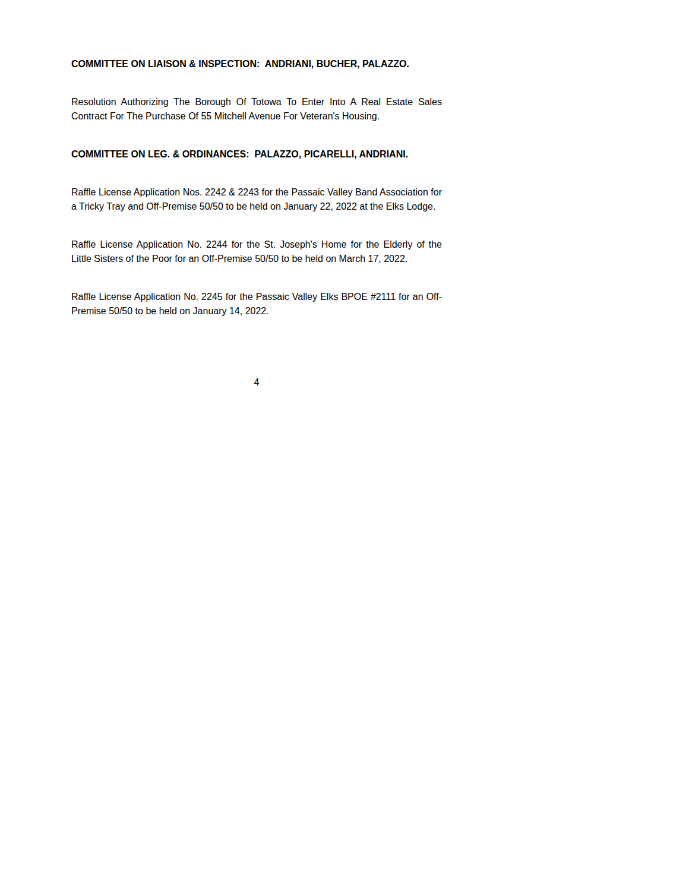COMMITTEE ON LIAISON & INSPECTION: ANDRIANI, BUCHER, PALAZZO.
Resolution Authorizing The Borough Of Totowa To Enter Into A Real Estate Sales Contract For The Purchase Of 55 Mitchell Avenue For Veteran's Housing.
COMMITTEE ON LEG. & ORDINANCES: PALAZZO, PICARELLI, ANDRIANI.
Raffle License Application Nos. 2242 & 2243 for the Passaic Valley Band Association for a Tricky Tray and Off-Premise 50/50 to be held on January 22, 2022 at the Elks Lodge.
Raffle License Application No. 2244 for the St. Joseph's Home for the Elderly of the Little Sisters of the Poor for an Off-Premise 50/50 to be held on March 17, 2022.
Raffle License Application No. 2245 for the Passaic Valley Elks BPOE #2111 for an Off-Premise 50/50 to be held on January 14, 2022.
4